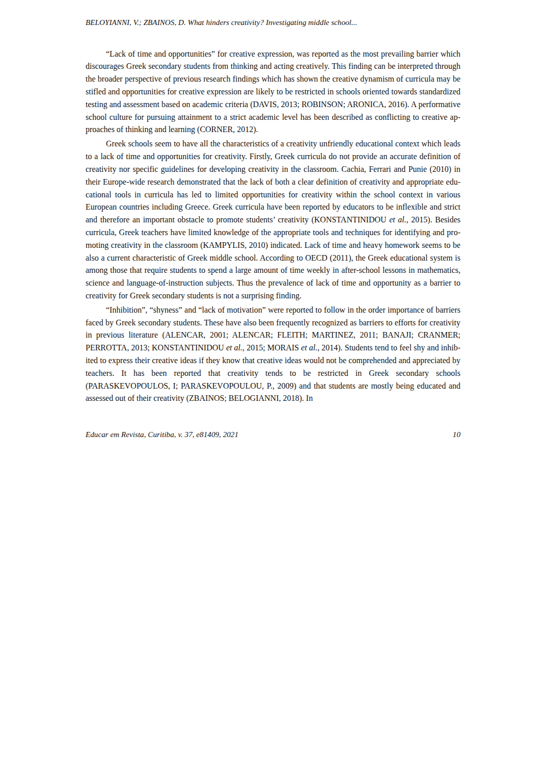BELOYIANNI, V.; ZBAINOS, D. What hinders creativity? Investigating middle school...
“Lack of time and opportunities” for creative expression, was reported as the most prevailing barrier which discourages Greek secondary students from thinking and acting creatively. This finding can be interpreted through the broader perspective of previous research findings which has shown the creative dynamism of curricula may be stifled and opportunities for creative expression are likely to be restricted in schools oriented towards standardized testing and assessment based on academic criteria (DAVIS, 2013; ROBINSON; ARONICA, 2016). A performative school culture for pursuing attainment to a strict academic level has been described as conflicting to creative approaches of thinking and learning (CORNER, 2012).
Greek schools seem to have all the characteristics of a creativity unfriendly educational context which leads to a lack of time and opportunities for creativity. Firstly, Greek curricula do not provide an accurate definition of creativity nor specific guidelines for developing creativity in the classroom. Cachia, Ferrari and Punie (2010) in their Europe-wide research demonstrated that the lack of both a clear definition of creativity and appropriate educational tools in curricula has led to limited opportunities for creativity within the school context in various European countries including Greece. Greek curricula have been reported by educators to be inflexible and strict and therefore an important obstacle to promote students’ creativity (KONSTANTINIDOU et al., 2015). Besides curricula, Greek teachers have limited knowledge of the appropriate tools and techniques for identifying and promoting creativity in the classroom (KAMPYLIS, 2010) indicated. Lack of time and heavy homework seems to be also a current characteristic of Greek middle school. According to OECD (2011), the Greek educational system is among those that require students to spend a large amount of time weekly in after-school lessons in mathematics, science and language-of-instruction subjects. Thus the prevalence of lack of time and opportunity as a barrier to creativity for Greek secondary students is not a surprising finding.
“Inhibition”, “shyness” and “lack of motivation” were reported to follow in the order importance of barriers faced by Greek secondary students. These have also been frequently recognized as barriers to efforts for creativity in previous literature (ALENCAR, 2001; ALENCAR; FLEITH; MARTINEZ, 2011; BANAJI; CRANMER; PERROTTA, 2013; KONSTANTINIDOU et al., 2015; MORAIS et al., 2014). Students tend to feel shy and inhibited to express their creative ideas if they know that creative ideas would not be comprehended and appreciated by teachers. It has been reported that creativity tends to be restricted in Greek secondary schools (PARASKEVOPOULOS, I; PARASKEVOPOULOU, P., 2009) and that students are mostly being educated and assessed out of their creativity (ZBAINOS; BELOGIANNI, 2018). In
Educar em Revista, Curitiba, v. 37, e81409, 2021 10